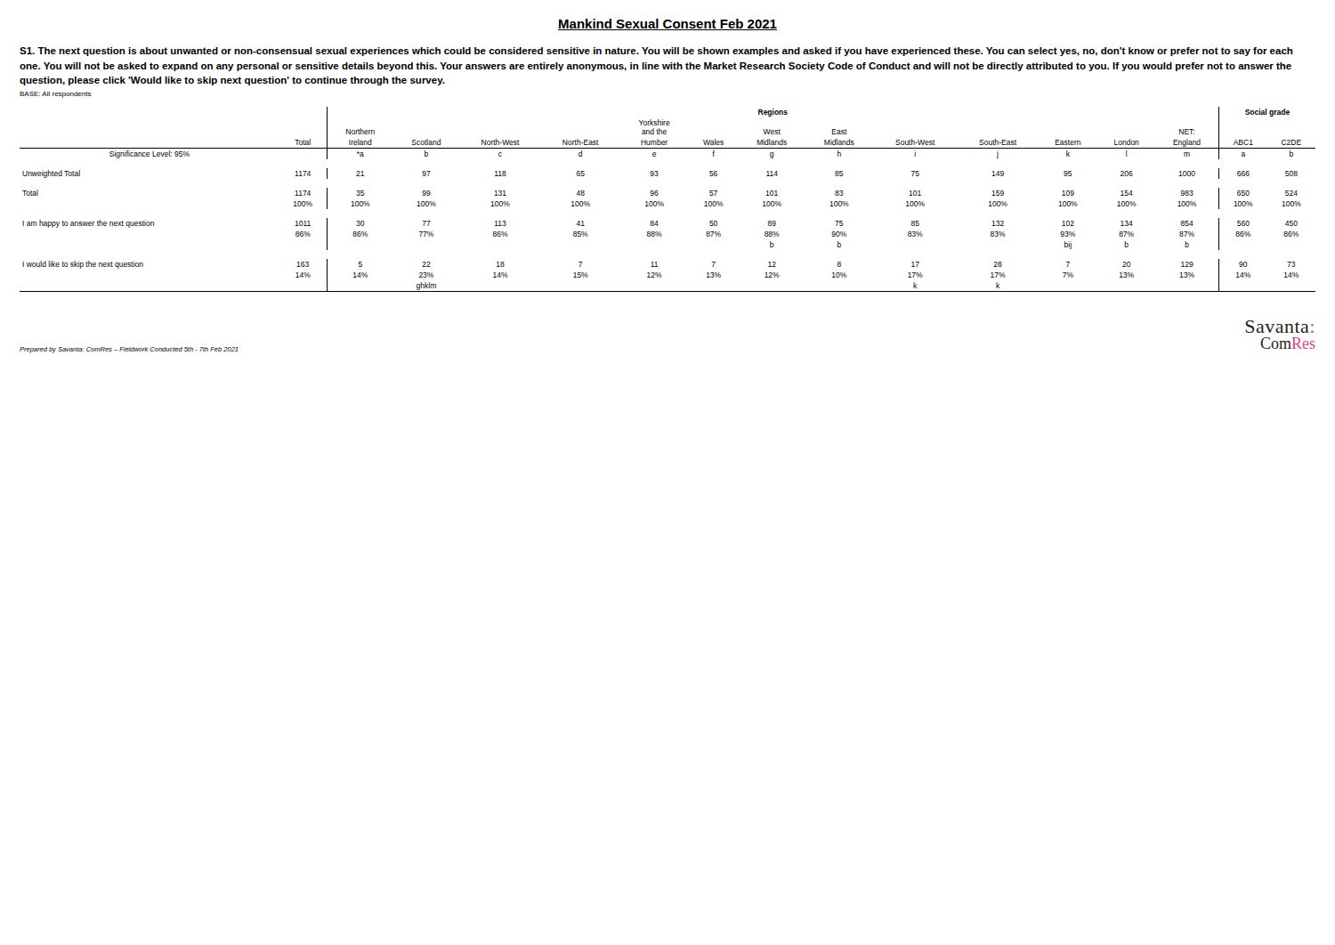Mankind Sexual Consent Feb 2021
S1. The next question is about unwanted or non-consensual sexual experiences which could be considered sensitive in nature. You will be shown examples and asked if you have experienced these. You can select yes, no, don't know or prefer not to say for each one. You will not be asked to expand on any personal or sensitive details beyond this. Your answers are entirely anonymous, in line with the Market Research Society Code of Conduct and will not be directly attributed to you. If you would prefer not to answer the question, please click 'Would like to skip next question' to continue through the survey.
BASE: All respondents
| | | Regions | Social grade |
| --- | --- | --- | --- |
| | | Northern | | | | Yorkshire and the | | West | East | | | | | NET: | | |
| | Total | Ireland | Scotland | North-West | North-East | Humber | Wales | Midlands | Midlands | South-West | South-East | Eastern | London | England | ABC1 | C2DE |
| Significance Level: 95% | | *a | b | c | d | e | f | g | h | i | j | k | l | m | a | b |
| Unweighted Total | 1174 | 21 | 97 | 118 | 65 | 93 | 56 | 114 | 85 | 75 | 149 | 95 | 206 | 1000 | 666 | 508 |
| Total | 1174 | 35 | 99 | 131 | 48 | 96 | 57 | 101 | 83 | 101 | 159 | 109 | 154 | 983 | 650 | 524 |
| | 100% | 100% | 100% | 100% | 100% | 100% | 100% | 100% | 100% | 100% | 100% | 100% | 100% | 100% | 100% | 100% |
| I am happy to answer the next question | 1011 | 30 | 77 | 113 | 41 | 84 | 50 | 89 | 75 | 85 | 132 | 102 | 134 | 854 | 560 | 450 |
| | 86% | 86% | 77% | 86% | 85% | 88% | 87% | 88% | 90% | 83% | 83% | 93% | 87% | 87% | 86% | 86% |
| | | | | | | | | b | b | | | bij | b | b | | |
| I would like to skip the next question | 163 | 5 | 22 | 18 | 7 | 11 | 7 | 12 | 8 | 17 | 28 | 7 | 20 | 129 | 90 | 73 |
| | 14% | 14% | 23% | 14% | 15% | 12% | 13% | 12% | 10% | 17% | 17% | 7% | 13% | 13% | 14% | 14% |
| | | | ghklm | | | | | | | k | k | | | | | |
Prepared by Savanta: ComRes – Fieldwork Conducted 5th - 7th Feb 2021
Savanta: Com Res